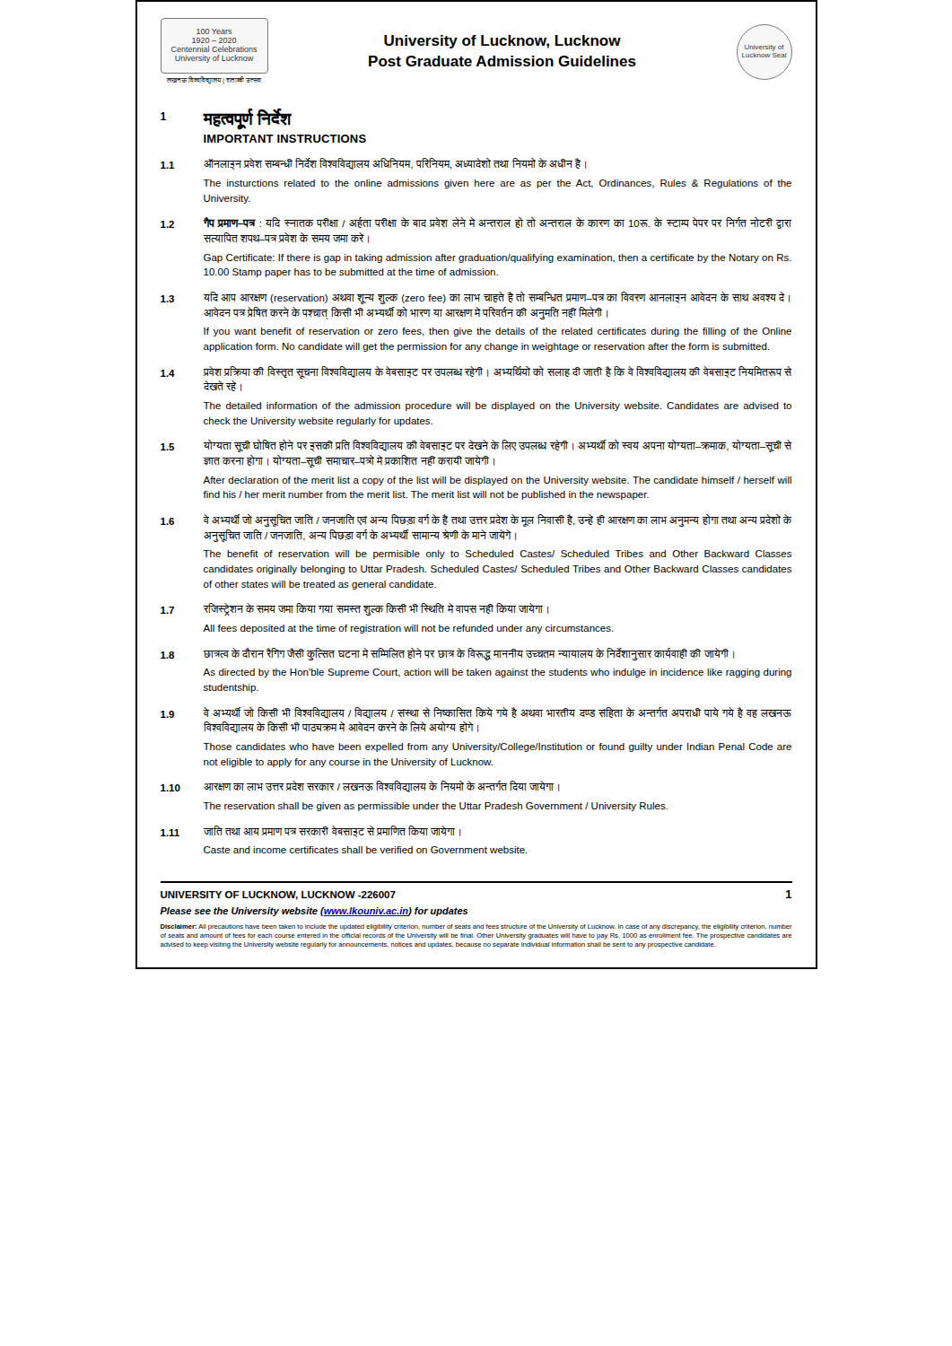100 Years
1920 – 2020
Centennial Celebrations
University of Lucknow
लखनऊ विश्वविद्यालय | शताब्दी उत्सव
University of Lucknow, Lucknow
Post Graduate Admission Guidelines
University of Lucknow Seal
1
महत्वपूर्ण निर्देश
IMPORTANT INSTRUCTIONS
1.1
ऑनलाइन प्रवेश सम्बन्धी निर्देश विश्वविद्यालय अधिनियम, परिनियम, अध्यादेशों तथा नियमों के अधीन हैं।
The insturctions related to the online admissions given here are as per the Act, Ordinances, Rules & Regulations of the University.
1.2
गैप प्रमाण–पत्र : यदि स्नातक परीक्षा / अर्हता परीक्षा के बाद प्रवेश लेने में अन्तराल हो तो अन्तराल के कारण का 10रू. के स्टाम्प पेपर पर निर्गत नोटरी द्वारा सत्यापित शपथ–पत्र प्रवेश के समय जमा करें।
Gap Certificate: If there is gap in taking admission after graduation/qualifying examination, then a certificate by the Notary on Rs. 10.00 Stamp paper has to be submitted at the time of admission.
1.3
यदि आप आरक्षण (reservation) अथवा शून्य शुल्क (zero fee) का लाभ चाहते हैं तो सम्बन्धित प्रमाण–पत्र का विवरण आनलाइन आवेदन के साथ अवश्य दें। आवेदन पत्र प्रेषित करने के पश्चात् किसी भी अभ्यर्थी को भारण या आरक्षण में परिवर्तन की अनुमति नहीं मिलेगी।
If you want benefit of reservation or zero fees, then give the details of the related certificates during the filling of the Online application form. No candidate will get the permission for any change in weightage or reservation after the form is submitted.
1.4
प्रवेश प्रक्रिया की विस्तृत सूचना विश्वविद्यालय के वेबसाइट पर उपलब्ध रहेगी। अभ्यर्थियों को सलाह दी जाती है कि वे विश्वविद्यालय की वेबसाइट नियमितरूप से देखते रहें।
The detailed information of the admission procedure will be displayed on the University website. Candidates are advised to check the University website regularly for updates.
1.5
योग्यता सूची घोषित होने पर इसकी प्रति विश्वविद्यालय की वेबसाइट पर देखने के लिए उपलब्ध रहेगी। अभ्यर्थी को स्वयं अपना योग्यता–क्रमांक, योग्यता–सूची से ज्ञात करना होगा। योग्यता–सूची समाचार–पत्रों में प्रकाशित नहीं करायी जायेगी।
After declaration of the merit list a copy of the list will be displayed on the University website. The candidate himself / herself will find his / her merit number from the merit list. The merit list will not be published in the newspaper.
1.6
वे अभ्यर्थी जो अनुसूचित जाति / जनजाति एवं अन्य पिछड़ा वर्ग के हैं तथा उत्तर प्रदेश के मूल निवासी हैं, उन्हें ही आरक्षण का लाभ अनुमन्य होगा तथा अन्य प्रदेशों के अनुसूचित जाति / जनजाति, अन्य पिछड़ा वर्ग के अभ्यर्थी सामान्य श्रेणी के माने जायेंगें।
The benefit of reservation will be permisible only to Scheduled Castes/ Scheduled Tribes and Other Backward Classes candidates originally belonging to Uttar Pradesh. Scheduled Castes/ Scheduled Tribes and Other Backward Classes candidates of other states will be treated as general candidate.
1.7
रजिस्ट्रेशन के समय जमा किया गया समस्त शुल्क किसी भी स्थिति में वापस नही किया जायेगा।
All fees deposited at the time of registration will not be refunded under any circumstances.
1.8
छात्रत्व के दौरान रैगिंग जैसी कुत्सित घटना में सम्मिलित होने पर छात्र के विरूद्ध माननीय उच्चतम न्यायालय के निर्देशानुसार कार्यवाही की जायेगी।
As directed by the Hon'ble Supreme Court, action will be taken against the students who indulge in incidence like ragging during studentship.
1.9
वे अभ्यर्थी जो किसी भी विश्वविद्यालय / विद्यालय / संस्था से निष्कासित किये गये है अथवा भारतीय दण्ड संहिता के अन्तर्गत अपराधी पाये गये है वह लखनऊ विश्वविद्यालय के किसी भी पाठ्यक्रम में आवेदन करने के लिये अयोग्य होंगे।
Those candidates who have been expelled from any University/College/Institution or found guilty under Indian Penal Code are not eligible to apply for any course in the University of Lucknow.
1.10
आरक्षण का लाभ उत्तर प्रदेश सरकार / लखनऊ विश्वविद्यालय के नियमों के अन्तर्गत दिया जायेगा।
The reservation shall be given as permissible under the Uttar Pradesh Government / University Rules.
1.11
जाति तथा आय प्रमाण पत्र सरकारी वेबसाइट से प्रमाणित किया जायेगा।
Caste and income certificates shall be verified on Government website.
UNIVERSITY OF LUCKNOW, LUCKNOW -226007 1
Please see the University website (www.lkouniv.ac.in) for updates
Disclaimer: All precautions have been taken to include the updated eligibility criterion, number of seats and fees structure of the University of Lucknow. In case of any discrepancy, the eligibility criterion, number of seats and amount of fees for each course entered in the official records of the University will be final. Other University graduates will have to pay Rs. 1000 as enrollment fee. The prospective candidates are advised to keep visiting the University website regularly for announcements, notices and updates, because no separate individual information shall be sent to any prospective candidate.